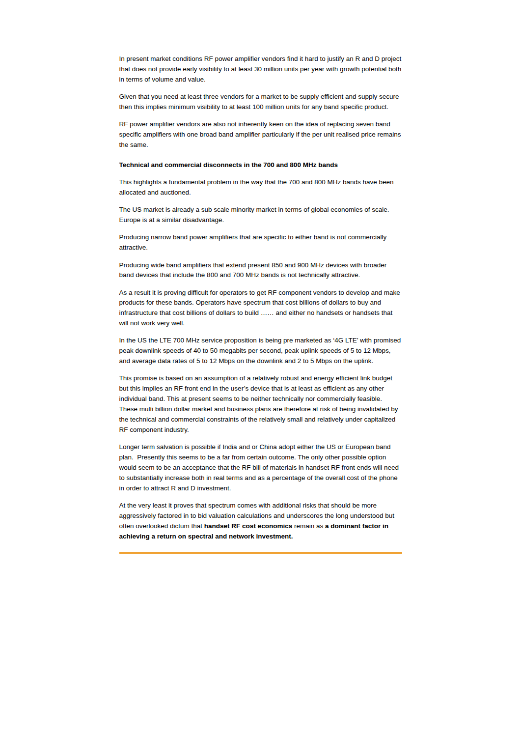In present market conditions RF power amplifier vendors find it hard to justify an R and D project that does not provide early visibility to at least 30 million units per year with growth potential both in terms of volume and value.
Given that you need at least three vendors for a market to be supply efficient and supply secure then this implies minimum visibility to at least 100 million units for any band specific product.
RF power amplifier vendors are also not inherently keen on the idea of replacing seven band specific amplifiers with one broad band amplifier particularly if the per unit realised price remains the same.
Technical and commercial disconnects in the 700 and 800 MHz bands
This highlights a fundamental problem in the way that the 700 and 800 MHz bands have been allocated and auctioned.
The US market is already a sub scale minority market in terms of global economies of scale. Europe is at a similar disadvantage.
Producing narrow band power amplifiers that are specific to either band is not commercially attractive.
Producing wide band amplifiers that extend present 850 and 900 MHz devices with broader band devices that include the 800 and 700 MHz bands is not technically attractive.
As a result it is proving difficult for operators to get RF component vendors to develop and make products for these bands. Operators have spectrum that cost billions of dollars to buy and infrastructure that cost billions of dollars to build …… and either no handsets or handsets that will not work very well.
In the US the LTE 700 MHz service proposition is being pre marketed as ‘4G LTE’ with promised peak downlink speeds of 40 to 50 megabits per second, peak uplink speeds of 5 to 12 Mbps, and average data rates of 5 to 12 Mbps on the downlink and 2 to 5 Mbps on the uplink.
This promise is based on an assumption of a relatively robust and energy efficient link budget but this implies an RF front end in the user’s device that is at least as efficient as any other individual band. This at present seems to be neither technically nor commercially feasible. These multi billion dollar market and business plans are therefore at risk of being invalidated by the technical and commercial constraints of the relatively small and relatively under capitalized RF component industry.
Longer term salvation is possible if India and or China adopt either the US or European band plan. Presently this seems to be a far from certain outcome. The only other possible option would seem to be an acceptance that the RF bill of materials in handset RF front ends will need to substantially increase both in real terms and as a percentage of the overall cost of the phone in order to attract R and D investment.
At the very least it proves that spectrum comes with additional risks that should be more aggressively factored in to bid valuation calculations and underscores the long understood but often overlooked dictum that handset RF cost economics remain as a dominant factor in achieving a return on spectral and network investment.